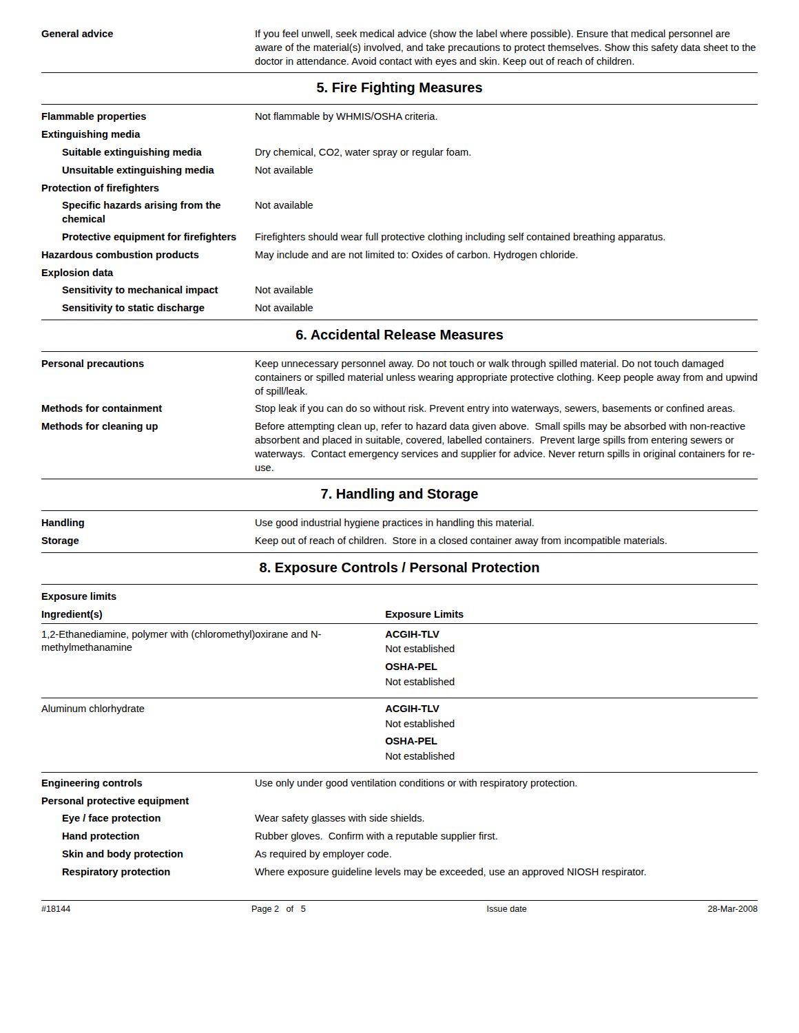General advice
If you feel unwell, seek medical advice (show the label where possible). Ensure that medical personnel are aware of the material(s) involved, and take precautions to protect themselves. Show this safety data sheet to the doctor in attendance. Avoid contact with eyes and skin. Keep out of reach of children.
5. Fire Fighting Measures
Flammable properties
Not flammable by WHMIS/OSHA criteria.
Extinguishing media
Suitable extinguishing media
Dry chemical, CO2, water spray or regular foam.
Unsuitable extinguishing media
Not available
Protection of firefighters
Specific hazards arising from the chemical
Not available
Protective equipment for firefighters
Firefighters should wear full protective clothing including self contained breathing apparatus.
Hazardous combustion products
May include and are not limited to: Oxides of carbon. Hydrogen chloride.
Explosion data
Sensitivity to mechanical impact
Not available
Sensitivity to static discharge
Not available
6. Accidental Release Measures
Personal precautions
Keep unnecessary personnel away. Do not touch or walk through spilled material. Do not touch damaged containers or spilled material unless wearing appropriate protective clothing. Keep people away from and upwind of spill/leak.
Methods for containment
Stop leak if you can do so without risk. Prevent entry into waterways, sewers, basements or confined areas.
Methods for cleaning up
Before attempting clean up, refer to hazard data given above. Small spills may be absorbed with non-reactive absorbent and placed in suitable, covered, labelled containers. Prevent large spills from entering sewers or waterways. Contact emergency services and supplier for advice. Never return spills in original containers for re-use.
7. Handling and Storage
Handling
Use good industrial hygiene practices in handling this material.
Storage
Keep out of reach of children. Store in a closed container away from incompatible materials.
8. Exposure Controls / Personal Protection
Exposure limits
| Ingredient(s) | Exposure Limits |
| --- | --- |
| 1,2-Ethanediamine, polymer with (chloromethyl)oxirane and N-methylmethanamine | ACGIH-TLV Not established OSHA-PEL Not established |
| Aluminum chlorhydrate | ACGIH-TLV Not established OSHA-PEL Not established |
Engineering controls
Use only under good ventilation conditions or with respiratory protection.
Personal protective equipment
Eye / face protection
Wear safety glasses with side shields.
Hand protection
Rubber gloves. Confirm with a reputable supplier first.
Skin and body protection
As required by employer code.
Respiratory protection
Where exposure guideline levels may be exceeded, use an approved NIOSH respirator.
#18144 Page 2 of 5 Issue date 28-Mar-2008